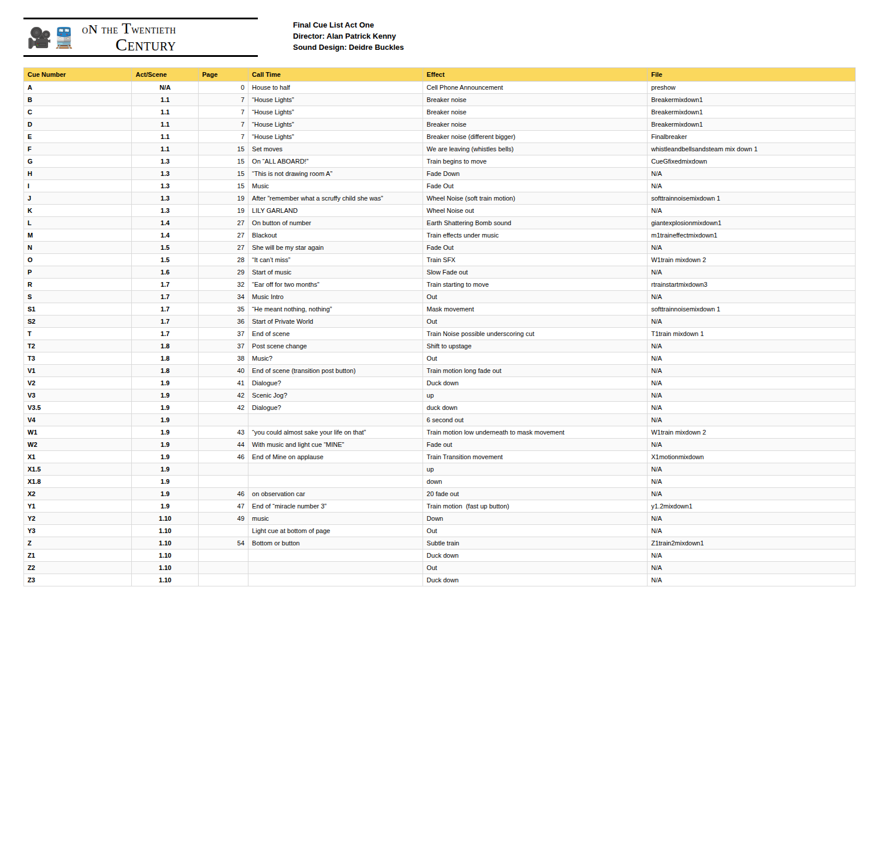🎥🚆
ON THE TWENTIETH
CENTURY
Final Cue List Act One
Director: Alan Patrick Kenny
Sound Design: Deidre Buckles
| Cue Number | Act/Scene | Page | Call Time | Effect | File |
| --- | --- | --- | --- | --- | --- |
| A | N/A | 0 | House to half | Cell Phone Announcement | preshow |
| B | 1.1 | 7 | “House Lights” | Breaker noise | Breakermixdown1 |
| C | 1.1 | 7 | “House Lights” | Breaker noise | Breakermixdown1 |
| D | 1.1 | 7 | “House Lights” | Breaker noise | Breakermixdown1 |
| E | 1.1 | 7 | “House Lights” | Breaker noise (different bigger) | Finalbreaker |
| F | 1.1 | 15 | Set moves | We are leaving (whistles bells) | whistleandbellsandsteam mix down 1 |
| G | 1.3 | 15 | On “ALL ABOARD!” | Train begins to move | CueGfixedmixdown |
| H | 1.3 | 15 | “This is not drawing room A” | Fade Down | N/A |
| I | 1.3 | 15 | Music | Fade Out | N/A |
| J | 1.3 | 19 | After ”remember what a scruffy child she was” | Wheel Noise (soft train motion) | softtrainnoisemixdown 1 |
| K | 1.3 | 19 | LILY GARLAND | Wheel Noise out | N/A |
| L | 1.4 | 27 | On button of number | Earth Shattering Bomb sound | giantexplosionmixdown1 |
| M | 1.4 | 27 | Blackout | Train effects under music | m1traineffectmixdown1 |
| N | 1.5 | 27 | She will be my star again | Fade Out | N/A |
| O | 1.5 | 28 | “It can’t miss” | Train SFX | W1train mixdown 2 |
| P | 1.6 | 29 | Start of music | Slow Fade out | N/A |
| R | 1.7 | 32 | “Ear off for two months” | Train starting to move | rtrainstartmixdown3 |
| S | 1.7 | 34 | Music Intro | Out | N/A |
| S1 | 1.7 | 35 | “He meant nothing, nothing” | Mask movement | softtrainnoisemixdown 1 |
| S2 | 1.7 | 36 | Start of Private World | Out | N/A |
| T | 1.7 | 37 | End of scene | Train Noise possible underscoring cut | T1train mixdown 1 |
| T2 | 1.8 | 37 | Post scene change | Shift to upstage | N/A |
| T3 | 1.8 | 38 | Music? | Out | N/A |
| V1 | 1.8 | 40 | End of scene (transition post button) | Train motion long fade out | N/A |
| V2 | 1.9 | 41 | Dialogue? | Duck down | N/A |
| V3 | 1.9 | 42 | Scenic Jog? | up | N/A |
| V3.5 | 1.9 | 42 | Dialogue? | duck down | N/A |
| V4 | 1.9 | | | 6 second out | N/A |
| W1 | 1.9 | 43 | “you could almost sake your life on that” | Train motion low underneath to mask movement | W1train mixdown 2 |
| W2 | 1.9 | 44 | With music and light cue “MINE” | Fade out | N/A |
| X1 | 1.9 | 46 | End of Mine on applause | Train Transition movement | X1motionmixdown |
| X1.5 | 1.9 | | | up | N/A |
| X1.8 | 1.9 | | | down | N/A |
| X2 | 1.9 | 46 | on observation car | 20 fade out | N/A |
| Y1 | 1.9 | 47 | End of “miracle number 3” | Train motion (fast up button) | y1.2mixdown1 |
| Y2 | 1.10 | 49 | music | Down | N/A |
| Y3 | 1.10 | | Light cue at bottom of page | Out | N/A |
| Z | 1.10 | 54 | Bottom or button | Subtle train | Z1train2mixdown1 |
| Z1 | 1.10 | | | Duck down | N/A |
| Z2 | 1.10 | | | Out | N/A |
| Z3 | 1.10 | | | Duck down | N/A |